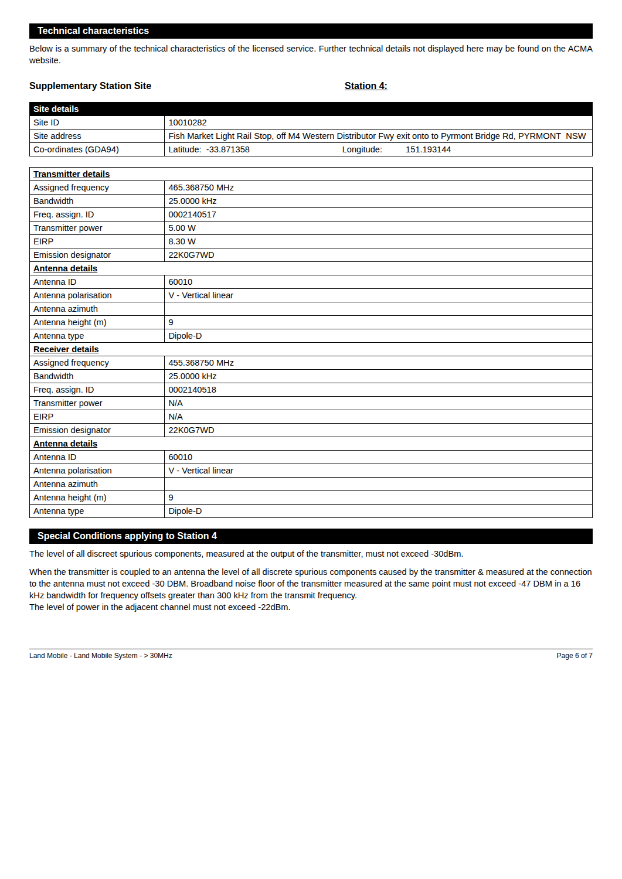Technical characteristics
Below is a summary of the technical characteristics of the licensed service. Further technical details not displayed here may be found on the ACMA website.
Supplementary Station Site Station 4:
| Site details |
| Site ID | 10010282 |
| Site address | Fish Market Light Rail Stop, off M4 Western Distributor Fwy exit onto to Pyrmont Bridge Rd, PYRMONT NSW |
| Co-ordinates (GDA94) | Latitude: -33.871358 Longitude: 151.193144 |
| Transmitter details |
| Assigned frequency | 465.368750 MHz |
| Bandwidth | 25.0000 kHz |
| Freq. assign. ID | 0002140517 |
| Transmitter power | 5.00 W |
| EIRP | 8.30 W |
| Emission designator | 22K0G7WD |
| Antenna details |
| Antenna ID | 60010 |
| Antenna polarisation | V - Vertical linear |
| Antenna azimuth | |
| Antenna height (m) | 9 |
| Antenna type | Dipole-D |
| Receiver details |
| Assigned frequency | 455.368750 MHz |
| Bandwidth | 25.0000 kHz |
| Freq. assign. ID | 0002140518 |
| Transmitter power | N/A |
| EIRP | N/A |
| Emission designator | 22K0G7WD |
| Antenna details |
| Antenna ID | 60010 |
| Antenna polarisation | V - Vertical linear |
| Antenna azimuth | |
| Antenna height (m) | 9 |
| Antenna type | Dipole-D |
Special Conditions applying to Station 4
The level of all discreet spurious components, measured at the output of the transmitter, must not exceed -30dBm.
When the transmitter is coupled to an antenna the level of all discrete spurious components caused by the transmitter & measured at the connection to the antenna must not exceed -30 DBM. Broadband noise floor of the transmitter measured at the same point must not exceed -47 DBM in a 16 kHz bandwidth for frequency offsets greater than 300 kHz from the transmit frequency.
The level of power in the adjacent channel must not exceed -22dBm.
Land Mobile - Land Mobile System - > 30MHz Page 6 of 7